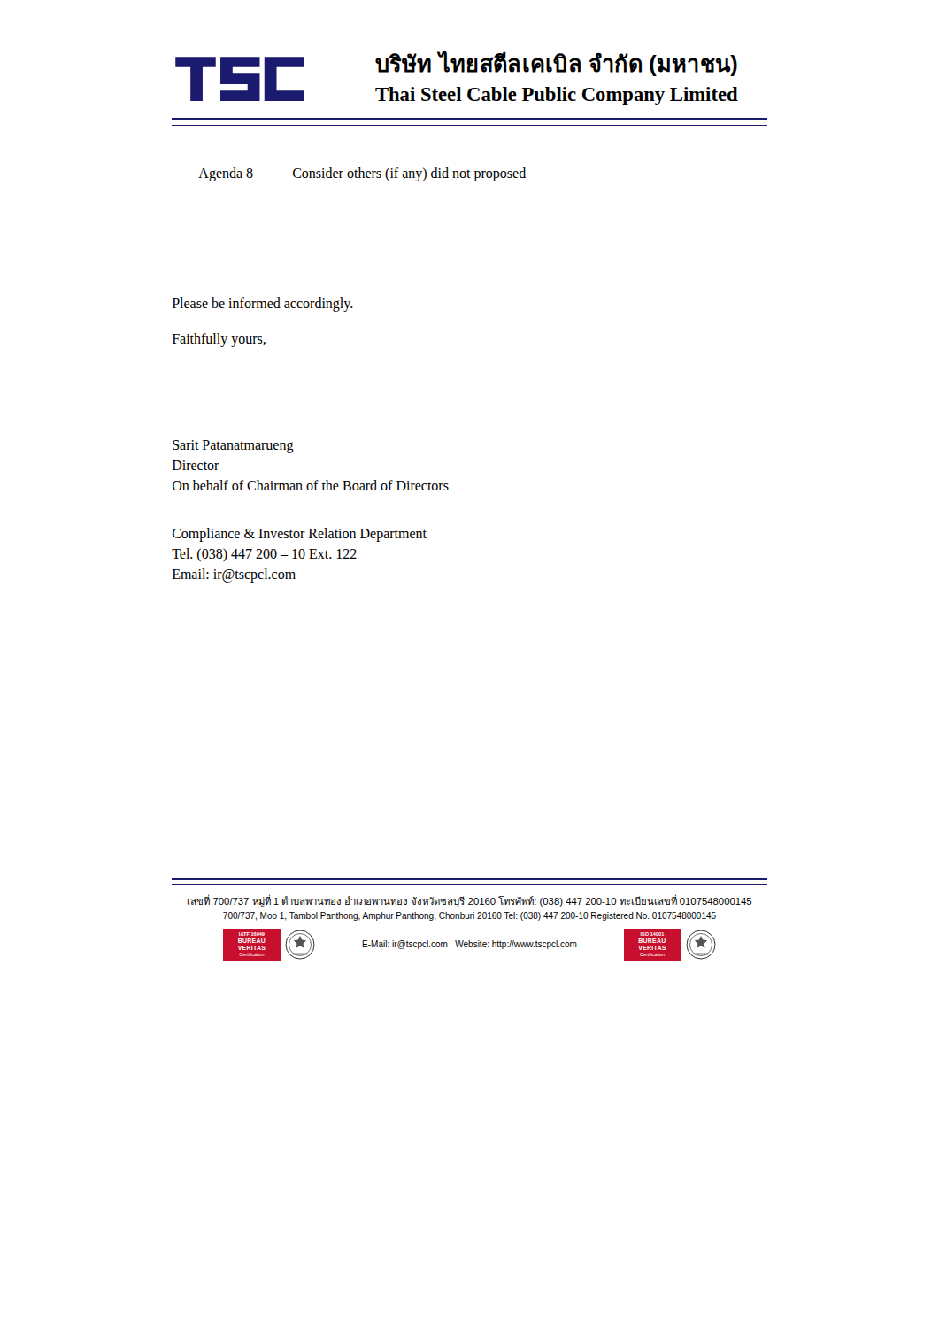บริษัท ไทยสตีลเคเบิล จำกัด (มหาชน)
Thai Steel Cable Public Company Limited
Agenda 8 Consider others (if any) did not proposed
Please be informed accordingly.
Faithfully yours,
Sarit Patanatmarueng
Director
On behalf of Chairman of the Board of Directors
Compliance & Investor Relation Department
Tel. (038) 447 200 – 10 Ext. 122
Email: ir@tscpcl.com
เลขที่ 700/737 หมู่ที่ 1 ตำบลพานทอง อำเภอพานทอง จังหวัดชลบุรี 20160 โทรศัพท์: (038) 447 200-10 ทะเบียนเลขที่ 0107548000145
700/737, Moo 1, Tambol Panthong, Amphur Panthong, Chonburi 20160 Tel: (038) 447 200-10 Registered No. 0107548000145
IATF 16949
BUREAU VERITAS
Certification
CERTIFIED
E-Mail: ir@tscpcl.com Website: http://www.tscpcl.com
ISO 14001
BUREAU VERITAS
Certification
CERTIFIED